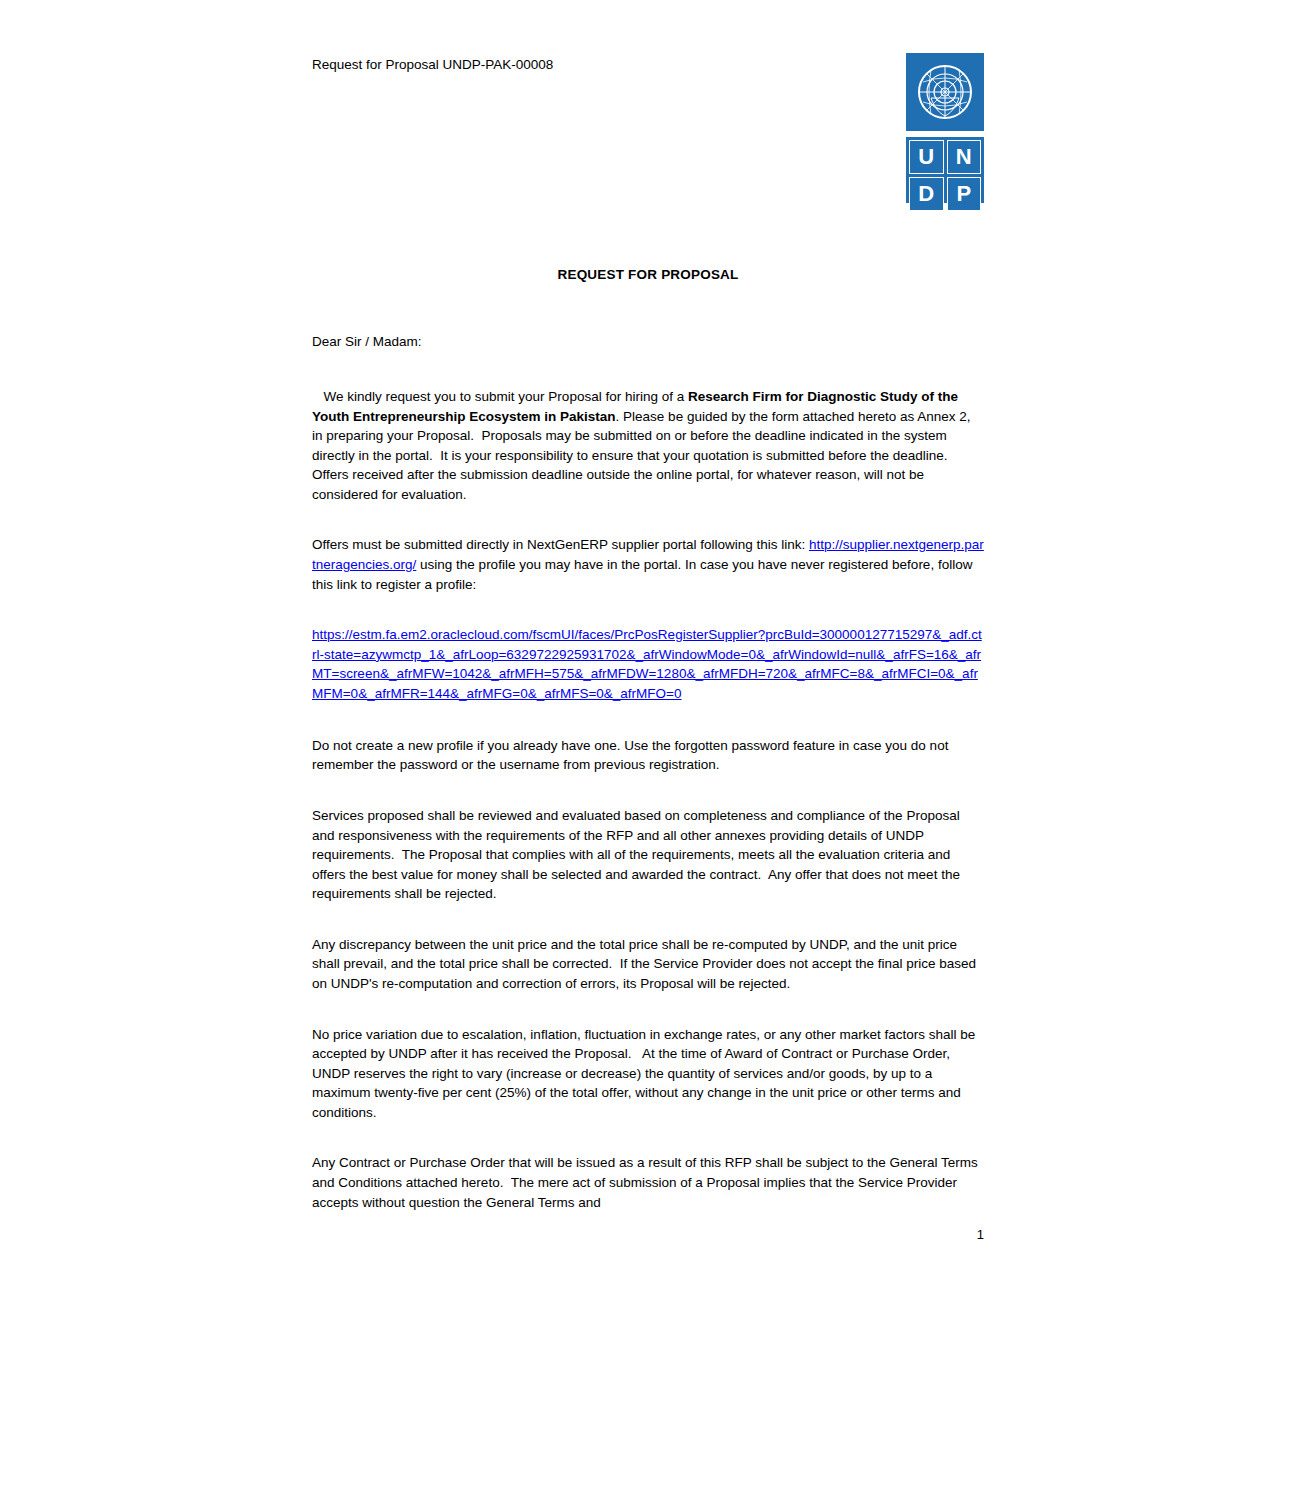Request for Proposal UNDP-PAK-00008
UNDP
REQUEST FOR PROPOSAL
Dear Sir / Madam:
We kindly request you to submit your Proposal for hiring of a Research Firm for Diagnostic Study of the Youth Entrepreneurship Ecosystem in Pakistan. Please be guided by the form attached hereto as Annex 2, in preparing your Proposal. Proposals may be submitted on or before the deadline indicated in the system directly in the portal. It is your responsibility to ensure that your quotation is submitted before the deadline. Offers received after the submission deadline outside the online portal, for whatever reason, will not be considered for evaluation.
Offers must be submitted directly in NextGenERP supplier portal following this link: http://supplier.nextgenerp.partneragencies.org/ using the profile you may have in the portal. In case you have never registered before, follow this link to register a profile:
https://estm.fa.em2.oraclecloud.com/fscmUI/faces/PrcPosRegisterSupplier?prcBuId=300000127715297&_adf.ctrl-state=azywmctp_1&_afrLoop=6329722925931702&_afrWindowMode=0&_afrWindowId=null&_afrFS=16&_afrMT=screen&_afrMFW=1042&_afrMFH=575&_afrMFDW=1280&_afrMFDH=720&_afrMFC=8&_afrMFCI=0&_afrMFM=0&_afrMFR=144&_afrMFG=0&_afrMFS=0&_afrMFO=0
Do not create a new profile if you already have one. Use the forgotten password feature in case you do not remember the password or the username from previous registration.
Services proposed shall be reviewed and evaluated based on completeness and compliance of the Proposal and responsiveness with the requirements of the RFP and all other annexes providing details of UNDP requirements. The Proposal that complies with all of the requirements, meets all the evaluation criteria and offers the best value for money shall be selected and awarded the contract. Any offer that does not meet the requirements shall be rejected.
Any discrepancy between the unit price and the total price shall be re-computed by UNDP, and the unit price shall prevail, and the total price shall be corrected. If the Service Provider does not accept the final price based on UNDP's re-computation and correction of errors, its Proposal will be rejected.
No price variation due to escalation, inflation, fluctuation in exchange rates, or any other market factors shall be accepted by UNDP after it has received the Proposal. At the time of Award of Contract or Purchase Order, UNDP reserves the right to vary (increase or decrease) the quantity of services and/or goods, by up to a maximum twenty-five per cent (25%) of the total offer, without any change in the unit price or other terms and conditions.
Any Contract or Purchase Order that will be issued as a result of this RFP shall be subject to the General Terms and Conditions attached hereto. The mere act of submission of a Proposal implies that the Service Provider accepts without question the General Terms and
1